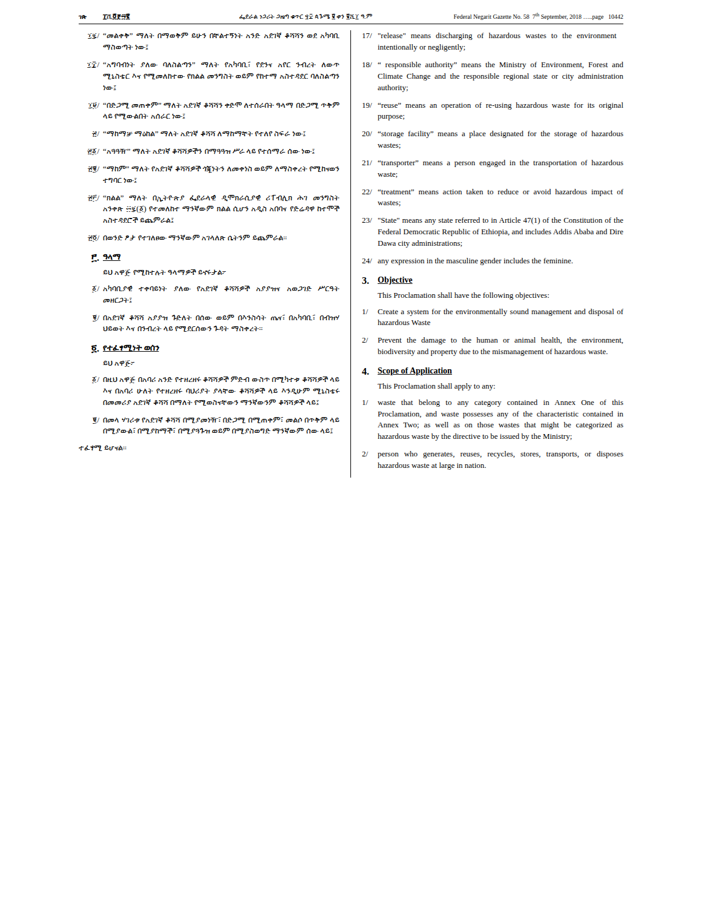ገጽ
፲ሺ፬፻፵፪
ፌደራል ነጋሪት ጋዜጣ ቁጥር ፶፰ ጳጉሜ ፪ ቀን ፪ሺ፲ ዓ.ም
Federal Negarit Gazette No. 58 7th September, 2018 …..page 10442
፲፯/
“መልቀቅ” ማለት በማወቅም ይሁን በቸልተኝነት አንድ አደገኛ ቆሻሻን ወደ አካባቢ ማስወጣት ነው፤
፲፰/
“አግባብነት ያለው ባለስልጣን” ማለት የአካባቢ፣ የደንና አየር ንብረት ለውጥ ሚኒስቴር እና የሚመለከተው የክልል መንግስት ወይም የከተማ አስተዳደር ባለስልጣን ነው፤
፲፱/
“በድጋሚ መጠቀም” ማለት አደገኛ ቆሻሻን ቀድሞ ለተሰራበት ዓላማ በድጋሚ ጥቅም ላይ የሚውልበት አሰራር ነው፤
፳/
“ማከማቻ ማዕከል” ማለት አደገኛ ቆሻሻ ለማከማቸት የተለየ ስፍራ ነው፤
፳፩/
“አጓጓዥ” ማለት አደገኛ ቆሻሻዎችን በማጓጓዝ ሥራ ላይ የተሰማራ ሰው ነው፤
፳፪/
“ማከም” ማለት የአደገኛ ቆሻሻዎች ጎጂነትን ለመቀነስ ወይም ለማስቀረት የሚከናወን ተግባር ነው፤
፳፫/
“ክልል” ማለት በኢትዮጵያ ፌደራላዊ ዲሞክራሲያዊ ሪፐብሊክ ሕገ መንግስት አንቀጽ ፵፯(፩) የተመለከተ ማንኛውም ክልል ሲሆን አዲስ አበባና የድሬዳዋ ከተሞች አስተዳደሮች ይጨምራል፤
፳፬/
በወንድ ፆታ የተገለፀው ማንኛውም አገላለጽ ሴትንም ይጨምራል፡፡
፫.
ዓላማ
ይህ አዋጅ የሚከተሉት ዓላማዎች ይኖሩታል፦
፩/
አካባቢያዊ ተቀባይነት ያለው የአደገኛ ቆሻሻዎች አያያዝና አወጋገድ ሥርዓት መዘርጋት፤
፪/
በአደገኛ ቆሻሻ አያያዝ ጉድለት በሰው ወይም በእንስሳት ጤና፣ በአካባቢ፣ በብዝሃ ህይወት እና በንብረት ላይ የሚደርሰውን ጉዳት ማስቀረት፡፡
፬.
የተፈፃሚነት ወሰን
ይህ አዋጅ፦
፩/
በዚህ አዋጅ በአባሪ አንድ የተዘረዘሩ ቆሻሻዎች ምድብ ውስጥ በሚካተቱ ቆሻሻዎች ላይ እና በአባሪ ሁለት የተዘረዘሩ ባህሪያት ያላቸው ቆሻሻዎች ላይ እንዲሁም ሚኒስቴሩ በመመሪያ አደገኛ ቆሻሻ በማለት የሚወስናቸውን ማንኛውንም ቆሻሻዎች ላይ፤
፪/
በመላ ሃገሪቱ የአደገኛ ቆሻሻ በሚያመነዥ፣ በድጋሚ በሚጠቀም፣ መልሶ በጥቅም ላይ በሚያውል፣ በሚያከማች፣ በሚያጓጉዝ ወይም በሚያስወግድ ማንኛውም ሰው ላይ፤
ተፈፃሚ ይሆናል፡፡
17/
"release" means discharging of hazardous wastes to the environment intentionally or negligently;
18/
“ responsible authority” means the Ministry of Environment, Forest and Climate Change and the responsible regional state or city administration authority;
19/
“reuse” means an operation of re-using hazardous waste for its original purpose;
20/
“storage facility” means a place designated for the storage of hazardous wastes;
21/
“transporter” means a person engaged in the transportation of hazardous waste;
22/
“treatment” means action taken to reduce or avoid hazardous impact of wastes;
23/
"State" means any state referred to in Article 47(1) of the Constitution of the Federal Democratic Republic of Ethiopia, and includes Addis Ababa and Dire Dawa city administrations;
24/
any expression in the masculine gender includes the feminine.
3.
Objective
This Proclamation shall have the following objectives:
1/
Create a system for the environmentally sound management and disposal of hazardous Waste
2/
Prevent the damage to the human or animal health, the environment, biodiversity and property due to the mismanagement of hazardous waste.
4.
Scope of Application
This Proclamation shall apply to any:
1/
waste that belong to any category contained in Annex One of this Proclamation, and waste possesses any of the characteristic contained in Annex Two; as well as on those wastes that might be categorized as hazardous waste by the directive to be issued by the Ministry;
2/
person who generates, reuses, recycles, stores, transports, or disposes hazardous waste at large in nation.